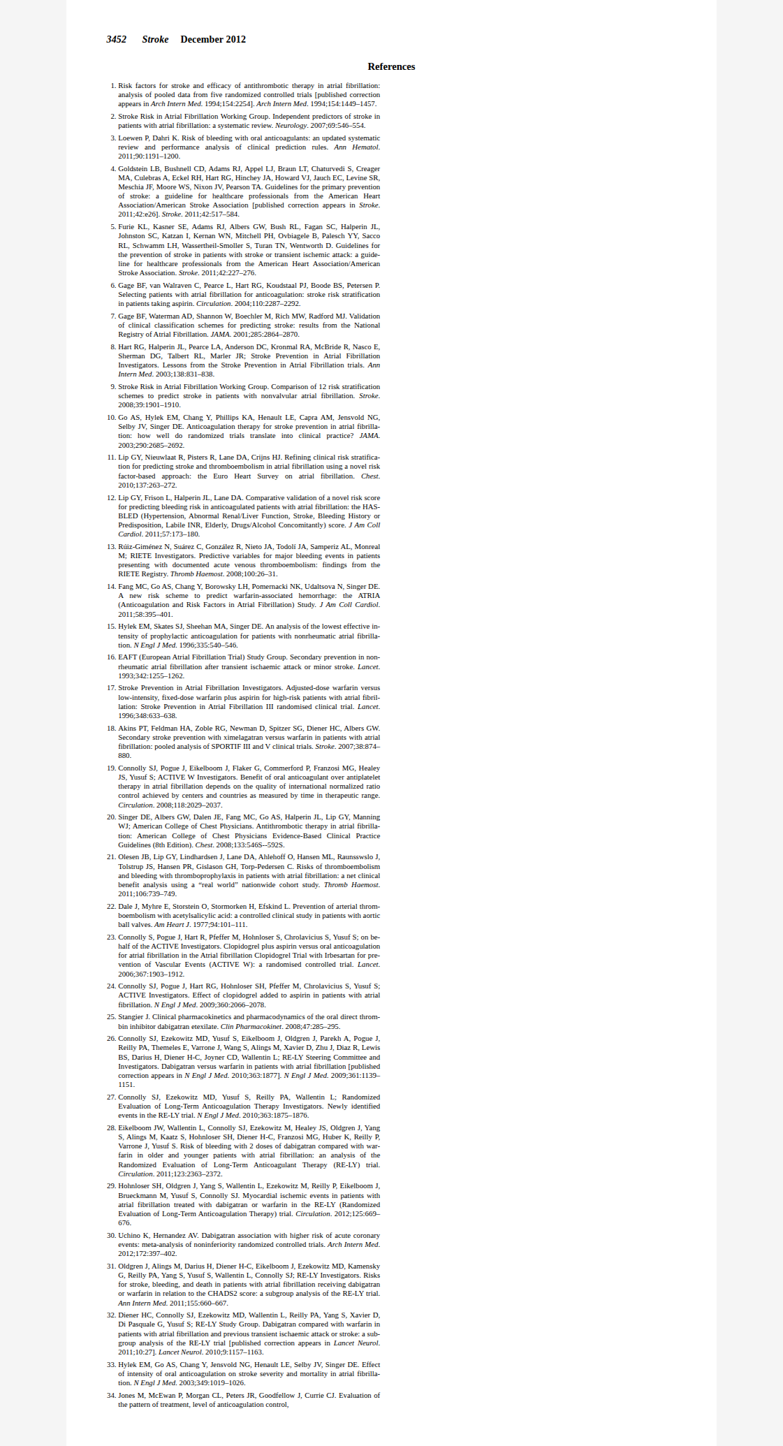3452 Stroke December 2012
References
Risk factors for stroke and efficacy of antithrombotic therapy in atrial fibrillation: analysis of pooled data from five randomized controlled trials [published correction appears in Arch Intern Med. 1994;154:2254]. Arch Intern Med. 1994;154:1449–1457.
Stroke Risk in Atrial Fibrillation Working Group. Independent predictors of stroke in patients with atrial fibrillation: a systematic review. Neurology. 2007;69:546–554.
Loewen P, Dahri K. Risk of bleeding with oral anticoagulants: an updated systematic review and performance analysis of clinical prediction rules. Ann Hematol. 2011;90:1191–1200.
Goldstein LB, Bushnell CD, Adams RJ, Appel LJ, Braun LT, Chaturvedi S, Creager MA, Culebras A, Eckel RH, Hart RG, Hinchey JA, Howard VJ, Jauch EC, Levine SR, Meschia JF, Moore WS, Nixon JV, Pearson TA. Guidelines for the primary prevention of stroke: a guideline for healthcare professionals from the American Heart Association/American Stroke Association [published correction appears in Stroke. 2011;42:e26]. Stroke. 2011;42:517–584.
Furie KL, Kasner SE, Adams RJ, Albers GW, Bush RL, Fagan SC, Halperin JL, Johnston SC, Katzan I, Kernan WN, Mitchell PH, Ovbiagele B, Palesch YY, Sacco RL, Schwamm LH, Wassertheil-Smoller S, Turan TN, Wentworth D. Guidelines for the prevention of stroke in patients with stroke or transient ischemic attack: a guideline for healthcare professionals from the American Heart Association/American Stroke Association. Stroke. 2011;42:227–276.
Gage BF, van Walraven C, Pearce L, Hart RG, Koudstaal PJ, Boode BS, Petersen P. Selecting patients with atrial fibrillation for anticoagulation: stroke risk stratification in patients taking aspirin. Circulation. 2004;110:2287–2292.
Gage BF, Waterman AD, Shannon W, Boechler M, Rich MW, Radford MJ. Validation of clinical classification schemes for predicting stroke: results from the National Registry of Atrial Fibrillation. JAMA. 2001;285:2864–2870.
Hart RG, Halperin JL, Pearce LA, Anderson DC, Kronmal RA, McBride R, Nasco E, Sherman DG, Talbert RL, Marler JR; Stroke Prevention in Atrial Fibrillation Investigators. Lessons from the Stroke Prevention in Atrial Fibrillation trials. Ann Intern Med. 2003;138:831–838.
Stroke Risk in Atrial Fibrillation Working Group. Comparison of 12 risk stratification schemes to predict stroke in patients with nonvalvular atrial fibrillation. Stroke. 2008;39:1901–1910.
Go AS, Hylek EM, Chang Y, Phillips KA, Henault LE, Capra AM, Jensvold NG, Selby JV, Singer DE. Anticoagulation therapy for stroke prevention in atrial fibrillation: how well do randomized trials translate into clinical practice? JAMA. 2003;290:2685–2692.
Lip GY, Nieuwlaat R, Pisters R, Lane DA, Crijns HJ. Refining clinical risk stratification for predicting stroke and thromboembolism in atrial fibrillation using a novel risk factor-based approach: the Euro Heart Survey on atrial fibrillation. Chest. 2010;137:263–272.
Lip GY, Frison L, Halperin JL, Lane DA. Comparative validation of a novel risk score for predicting bleeding risk in anticoagulated patients with atrial fibrillation: the HAS-BLED (Hypertension, Abnormal Renal/Liver Function, Stroke, Bleeding History or Predisposition, Labile INR, Elderly, Drugs/Alcohol Concomitantly) score. J Am Coll Cardiol. 2011;57:173–180.
Rúiz-Giménez N, Suárez C, González R, Nieto JA, Todolí JA, Samperiz AL, Monreal M; RIETE Investigators. Predictive variables for major bleeding events in patients presenting with documented acute venous thromboembolism: findings from the RIETE Registry. Thromb Haemost. 2008;100:26–31.
Fang MC, Go AS, Chang Y, Borowsky LH, Pomernacki NK, Udaltsova N, Singer DE. A new risk scheme to predict warfarin-associated hemorrhage: the ATRIA (Anticoagulation and Risk Factors in Atrial Fibrillation) Study. J Am Coll Cardiol. 2011;58:395–401.
Hylek EM, Skates SJ, Sheehan MA, Singer DE. An analysis of the lowest effective intensity of prophylactic anticoagulation for patients with nonrheumatic atrial fibrillation. N Engl J Med. 1996;335:540–546.
EAFT (European Atrial Fibrillation Trial) Study Group. Secondary prevention in non-rheumatic atrial fibrillation after transient ischaemic attack or minor stroke. Lancet. 1993;342:1255–1262.
Stroke Prevention in Atrial Fibrillation Investigators. Adjusted-dose warfarin versus low-intensity, fixed-dose warfarin plus aspirin for high-risk patients with atrial fibrillation: Stroke Prevention in Atrial Fibrillation III randomised clinical trial. Lancet. 1996;348:633–638.
Akins PT, Feldman HA, Zoble RG, Newman D, Spitzer SG, Diener HC, Albers GW. Secondary stroke prevention with ximelagatran versus warfarin in patients with atrial fibrillation: pooled analysis of SPORTIF III and V clinical trials. Stroke. 2007;38:874–880.
Connolly SJ, Pogue J, Eikelboom J, Flaker G, Commerford P, Franzosi MG, Healey JS, Yusuf S; ACTIVE W Investigators. Benefit of oral anticoagulant over antiplatelet therapy in atrial fibrillation depends on the quality of international normalized ratio control achieved by centers and countries as measured by time in therapeutic range. Circulation. 2008;118:2029–2037.
Singer DE, Albers GW, Dalen JE, Fang MC, Go AS, Halperin JL, Lip GY, Manning WJ; American College of Chest Physicians. Antithrombotic therapy in atrial fibrillation: American College of Chest Physicians Evidence-Based Clinical Practice Guidelines (8th Edition). Chest. 2008;133:546S--592S.
Olesen JB, Lip GY, Lindhardsen J, Lane DA, Ahlehoff O, Hansen ML, Raunsswslo J, Tolstrup JS, Hansen PR, Gislason GH, Torp-Pedersen C. Risks of thromboembolism and bleeding with thromboprophylaxis in patients with atrial fibrillation: a net clinical benefit analysis using a “real world” nationwide cohort study. Thromb Haemost. 2011;106:739–749.
Dale J, Myhre E, Storstein O, Stormorken H, Efskind L. Prevention of arterial thromboembolism with acetylsalicylic acid: a controlled clinical study in patients with aortic ball valves. Am Heart J. 1977;94:101–111.
Connolly S, Pogue J, Hart R, Pfeffer M, Hohnloser S, Chrolavicius S, Yusuf S; on behalf of the ACTIVE Investigators. Clopidogrel plus aspirin versus oral anticoagulation for atrial fibrillation in the Atrial fibrillation Clopidogrel Trial with Irbesartan for prevention of Vascular Events (ACTIVE W): a randomised controlled trial. Lancet. 2006;367:1903–1912.
Connolly SJ, Pogue J, Hart RG, Hohnloser SH, Pfeffer M, Chrolavicius S, Yusuf S; ACTIVE Investigators. Effect of clopidogrel added to aspirin in patients with atrial fibrillation. N Engl J Med. 2009;360:2066–2078.
Stangier J. Clinical pharmacokinetics and pharmacodynamics of the oral direct thrombin inhibitor dabigatran etexilate. Clin Pharmacokinet. 2008;47:285–295.
Connolly SJ, Ezekowitz MD, Yusuf S, Eikelboom J, Oldgren J, Parekh A, Pogue J, Reilly PA, Themeles E, Varrone J, Wang S, Alings M, Xavier D, Zhu J, Diaz R, Lewis BS, Darius H, Diener H-C, Joyner CD, Wallentin L; RE-LY Steering Committee and Investigators. Dabigatran versus warfarin in patients with atrial fibrillation [published correction appears in N Engl J Med. 2010;363:1877]. N Engl J Med. 2009;361:1139–1151.
Connolly SJ, Ezekowitz MD, Yusuf S, Reilly PA, Wallentin L; Randomized Evaluation of Long-Term Anticoagulation Therapy Investigators. Newly identified events in the RE-LY trial. N Engl J Med. 2010;363:1875–1876.
Eikelboom JW, Wallentin L, Connolly SJ, Ezekowitz M, Healey JS, Oldgren J, Yang S, Alings M, Kaatz S, Hohnloser SH, Diener H-C, Franzosi MG, Huber K, Reilly P, Varrone J, Yusuf S. Risk of bleeding with 2 doses of dabigatran compared with warfarin in older and younger patients with atrial fibrillation: an analysis of the Randomized Evaluation of Long-Term Anticoagulant Therapy (RE-LY) trial. Circulation. 2011;123:2363–2372.
Hohnloser SH, Oldgren J, Yang S, Wallentin L, Ezekowitz M, Reilly P, Eikelboom J, Brueckmann M, Yusuf S, Connolly SJ. Myocardial ischemic events in patients with atrial fibrillation treated with dabigatran or warfarin in the RE-LY (Randomized Evaluation of Long-Term Anticoagulation Therapy) trial. Circulation. 2012;125:669–676.
Uchino K, Hernandez AV. Dabigatran association with higher risk of acute coronary events: meta-analysis of noninferiority randomized controlled trials. Arch Intern Med. 2012;172:397–402.
Oldgren J, Alings M, Darius H, Diener H-C, Eikelboom J, Ezekowitz MD, Kamensky G, Reilly PA, Yang S, Yusuf S, Wallentin L, Connolly SJ; RE-LY Investigators. Risks for stroke, bleeding, and death in patients with atrial fibrillation receiving dabigatran or warfarin in relation to the CHADS2 score: a subgroup analysis of the RE-LY trial. Ann Intern Med. 2011;155:660–667.
Diener HC, Connolly SJ, Ezekowitz MD, Wallentin L, Reilly PA, Yang S, Xavier D, Di Pasquale G, Yusuf S; RE-LY Study Group. Dabigatran compared with warfarin in patients with atrial fibrillation and previous transient ischaemic attack or stroke: a subgroup analysis of the RE-LY trial [published correction appears in Lancet Neurol. 2011;10:27]. Lancet Neurol. 2010;9:1157–1163.
Hylek EM, Go AS, Chang Y, Jensvold NG, Henault LE, Selby JV, Singer DE. Effect of intensity of oral anticoagulation on stroke severity and mortality in atrial fibrillation. N Engl J Med. 2003;349:1019–1026.
Jones M, McEwan P, Morgan CL, Peters JR, Goodfellow J, Currie CJ. Evaluation of the pattern of treatment, level of anticoagulation control,